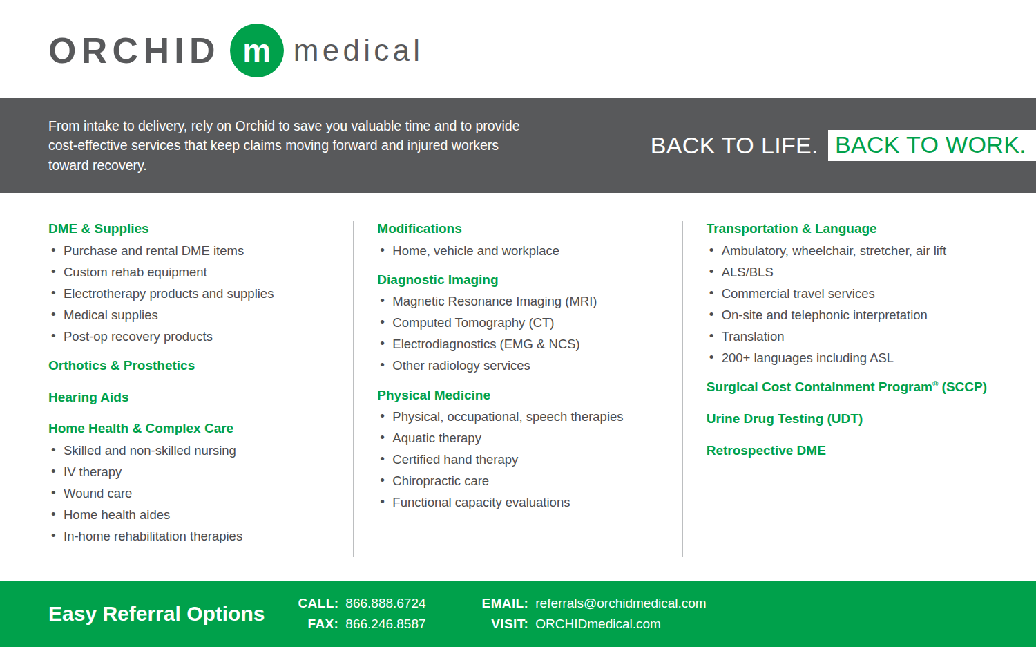ORCHID m medical
From intake to delivery, rely on Orchid to save you valuable time and to provide cost-effective services that keep claims moving forward and injured workers toward recovery.
BACK TO LIFE. BACK TO WORK.
DME & Supplies
Purchase and rental DME items
Custom rehab equipment
Electrotherapy products and supplies
Medical supplies
Post-op recovery products
Orthotics & Prosthetics
Hearing Aids
Home Health & Complex Care
Skilled and non-skilled nursing
IV therapy
Wound care
Home health aides
In-home rehabilitation therapies
Modifications
Home, vehicle and workplace
Diagnostic Imaging
Magnetic Resonance Imaging (MRI)
Computed Tomography (CT)
Electrodiagnostics (EMG & NCS)
Other radiology services
Physical Medicine
Physical, occupational, speech therapies
Aquatic therapy
Certified hand therapy
Chiropractic care
Functional capacity evaluations
Transportation & Language
Ambulatory, wheelchair, stretcher, air lift
ALS/BLS
Commercial travel services
On-site and telephonic interpretation
Translation
200+ languages including ASL
Surgical Cost Containment Program® (SCCP)
Urine Drug Testing (UDT)
Retrospective DME
Easy Referral Options
CALL: 866.888.6724 FAX: 866.246.8587
EMAIL: referrals@orchidmedical.com VISIT: ORCHIDmedical.com